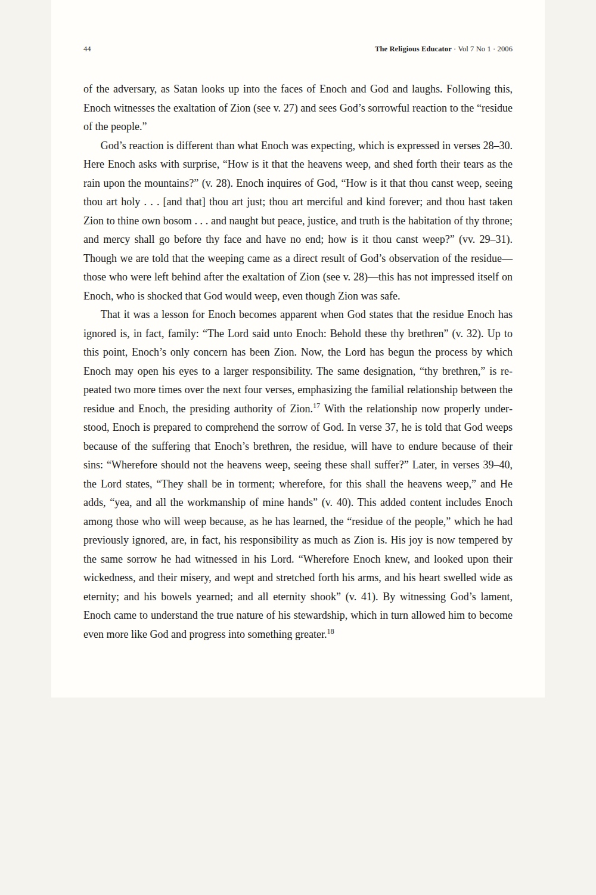44 The Religious Educator · Vol 7 No 1 · 2006
of the adversary, as Satan looks up into the faces of Enoch and God and laughs. Following this, Enoch witnesses the exaltation of Zion (see v. 27) and sees God’s sorrowful reaction to the “residue of the people.”
God’s reaction is different than what Enoch was expecting, which is expressed in verses 28–30. Here Enoch asks with surprise, “How is it that the heavens weep, and shed forth their tears as the rain upon the mountains?” (v. 28). Enoch inquires of God, “How is it that thou canst weep, seeing thou art holy . . . [and that] thou art just; thou art merciful and kind forever; and thou hast taken Zion to thine own bosom . . . and naught but peace, justice, and truth is the habitation of thy throne; and mercy shall go before thy face and have no end; how is it thou canst weep?” (vv. 29–31). Though we are told that the weeping came as a direct result of God’s observation of the residue—those who were left behind after the exaltation of Zion (see v. 28)—this has not impressed itself on Enoch, who is shocked that God would weep, even though Zion was safe.
That it was a lesson for Enoch becomes apparent when God states that the residue Enoch has ignored is, in fact, family: “The Lord said unto Enoch: Behold these thy brethren” (v. 32). Up to this point, Enoch’s only concern has been Zion. Now, the Lord has begun the process by which Enoch may open his eyes to a larger responsibility. The same designation, “thy brethren,” is repeated two more times over the next four verses, emphasizing the familial relationship between the residue and Enoch, the presiding authority of Zion.17 With the relationship now properly understood, Enoch is prepared to comprehend the sorrow of God. In verse 37, he is told that God weeps because of the suffering that Enoch’s brethren, the residue, will have to endure because of their sins: “Wherefore should not the heavens weep, seeing these shall suffer?” Later, in verses 39–40, the Lord states, “They shall be in torment; wherefore, for this shall the heavens weep,” and He adds, “yea, and all the workmanship of mine hands” (v. 40). This added content includes Enoch among those who will weep because, as he has learned, the “residue of the people,” which he had previously ignored, are, in fact, his responsibility as much as Zion is. His joy is now tempered by the same sorrow he had witnessed in his Lord. “Wherefore Enoch knew, and looked upon their wickedness, and their misery, and wept and stretched forth his arms, and his heart swelled wide as eternity; and his bowels yearned; and all eternity shook” (v. 41). By witnessing God’s lament, Enoch came to understand the true nature of his stewardship, which in turn allowed him to become even more like God and progress into something greater.18